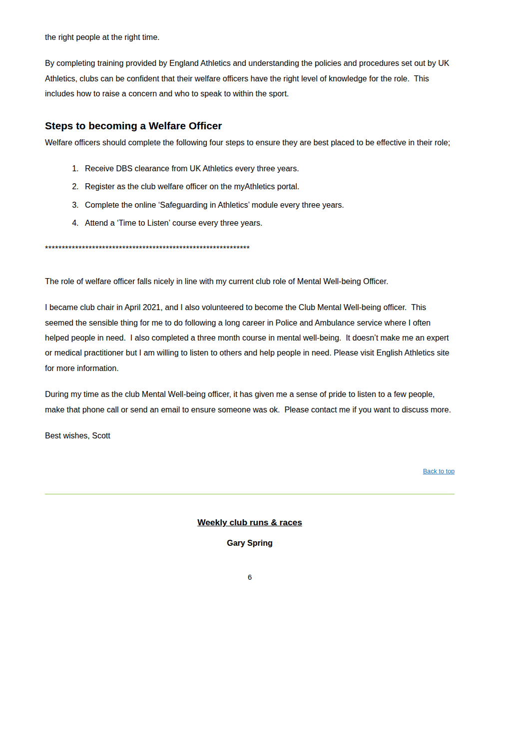the right people at the right time.
By completing training provided by England Athletics and understanding the policies and procedures set out by UK Athletics, clubs can be confident that their welfare officers have the right level of knowledge for the role. This includes how to raise a concern and who to speak to within the sport.
Steps to becoming a Welfare Officer
Welfare officers should complete the following four steps to ensure they are best placed to be effective in their role;
Receive DBS clearance from UK Athletics every three years.
Register as the club welfare officer on the myAthletics portal.
Complete the online ‘Safeguarding in Athletics’ module every three years.
Attend a ‘Time to Listen’ course every three years.
*************************************************************
The role of welfare officer falls nicely in line with my current club role of Mental Well-being Officer.
I became club chair in April 2021, and I also volunteered to become the Club Mental Well-being officer. This seemed the sensible thing for me to do following a long career in Police and Ambulance service where I often helped people in need. I also completed a three month course in mental well-being. It doesn’t make me an expert or medical practitioner but I am willing to listen to others and help people in need. Please visit English Athletics site for more information.
During my time as the club Mental Well-being officer, it has given me a sense of pride to listen to a few people, make that phone call or send an email to ensure someone was ok. Please contact me if you want to discuss more.
Best wishes, Scott
Back to top
Weekly club runs & races
Gary Spring
6